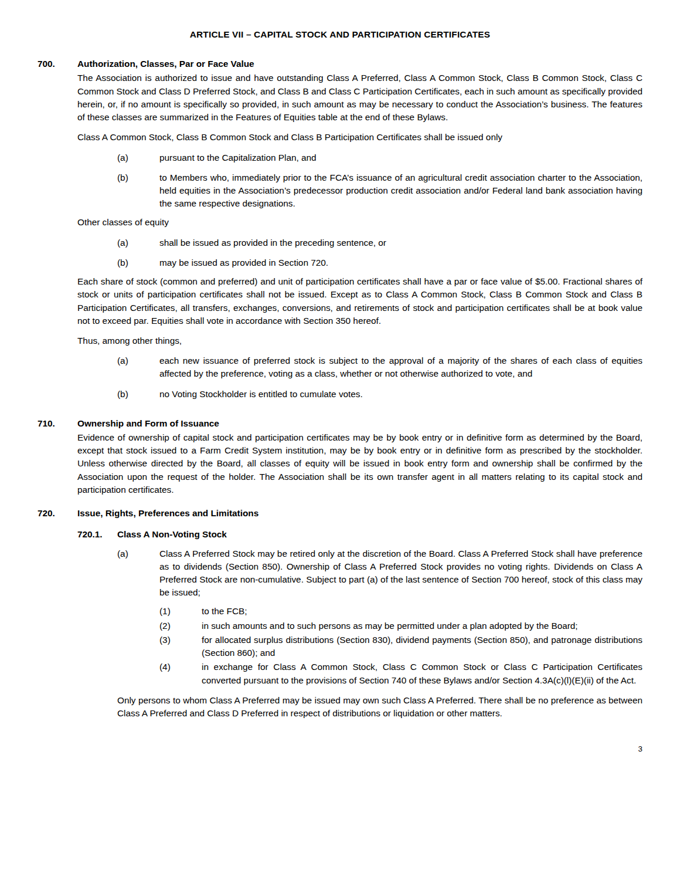ARTICLE VII – CAPITAL STOCK AND PARTICIPATION CERTIFICATES
700.
Authorization, Classes, Par or Face Value
The Association is authorized to issue and have outstanding Class A Preferred, Class A Common Stock, Class B Common Stock, Class C Common Stock and Class D Preferred Stock, and Class B and Class C Participation Certificates, each in such amount as specifically provided herein, or, if no amount is specifically so provided, in such amount as may be necessary to conduct the Association’s business. The features of these classes are summarized in the Features of Equities table at the end of these Bylaws.
Class A Common Stock, Class B Common Stock and Class B Participation Certificates shall be issued only
(a) pursuant to the Capitalization Plan, and
(b) to Members who, immediately prior to the FCA’s issuance of an agricultural credit association charter to the Association, held equities in the Association’s predecessor production credit association and/or Federal land bank association having the same respective designations.
Other classes of equity
(a) shall be issued as provided in the preceding sentence, or
(b) may be issued as provided in Section 720.
Each share of stock (common and preferred) and unit of participation certificates shall have a par or face value of $5.00. Fractional shares of stock or units of participation certificates shall not be issued. Except as to Class A Common Stock, Class B Common Stock and Class B Participation Certificates, all transfers, exchanges, conversions, and retirements of stock and participation certificates shall be at book value not to exceed par. Equities shall vote in accordance with Section 350 hereof.
Thus, among other things,
(a) each new issuance of preferred stock is subject to the approval of a majority of the shares of each class of equities affected by the preference, voting as a class, whether or not otherwise authorized to vote, and
(b) no Voting Stockholder is entitled to cumulate votes.
710.
Ownership and Form of Issuance
Evidence of ownership of capital stock and participation certificates may be by book entry or in definitive form as determined by the Board, except that stock issued to a Farm Credit System institution, may be by book entry or in definitive form as prescribed by the stockholder. Unless otherwise directed by the Board, all classes of equity will be issued in book entry form and ownership shall be confirmed by the Association upon the request of the holder. The Association shall be its own transfer agent in all matters relating to its capital stock and participation certificates.
720.
Issue, Rights, Preferences and Limitations
720.1.
Class A Non-Voting Stock
(a) Class A Preferred Stock may be retired only at the discretion of the Board. Class A Preferred Stock shall have preference as to dividends (Section 850). Ownership of Class A Preferred Stock provides no voting rights. Dividends on Class A Preferred Stock are non-cumulative. Subject to part (a) of the last sentence of Section 700 hereof, stock of this class may be issued;
(1) to the FCB;
(2) in such amounts and to such persons as may be permitted under a plan adopted by the Board;
(3) for allocated surplus distributions (Section 830), dividend payments (Section 850), and patronage distributions (Section 860); and
(4) in exchange for Class A Common Stock, Class C Common Stock or Class C Participation Certificates converted pursuant to the provisions of Section 740 of these Bylaws and/or Section 4.3A(c)(l)(E)(ii) of the Act.
Only persons to whom Class A Preferred may be issued may own such Class A Preferred. There shall be no preference as between Class A Preferred and Class D Preferred in respect of distributions or liquidation or other matters.
3